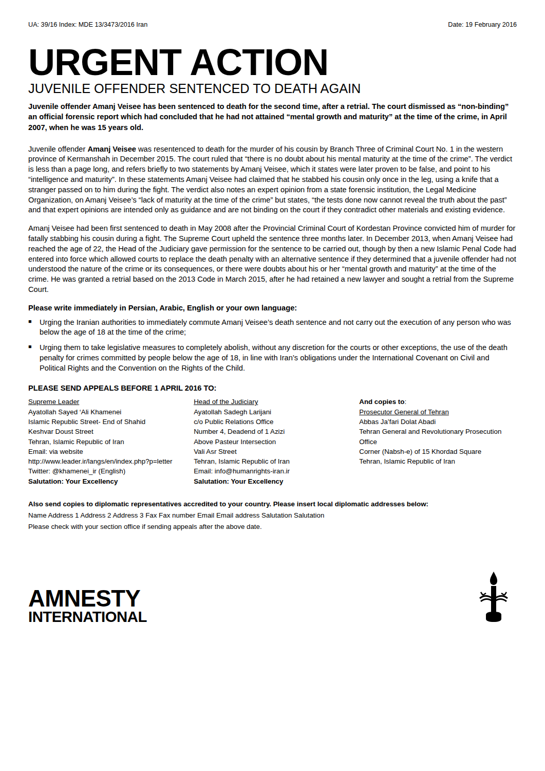UA: 39/16 Index: MDE 13/3473/2016 Iran
Date: 19 February 2016
URGENT ACTION
JUVENILE OFFENDER SENTENCED TO DEATH AGAIN
Juvenile offender Amanj Veisee has been sentenced to death for the second time, after a retrial. The court dismissed as “non-binding” an official forensic report which had concluded that he had not attained “mental growth and maturity” at the time of the crime, in April 2007, when he was 15 years old.
Juvenile offender Amanj Veisee was resentenced to death for the murder of his cousin by Branch Three of Criminal Court No. 1 in the western province of Kermanshah in December 2015. The court ruled that “there is no doubt about his mental maturity at the time of the crime”. The verdict is less than a page long, and refers briefly to two statements by Amanj Veisee, which it states were later proven to be false, and point to his “intelligence and maturity”. In these statements Amanj Veisee had claimed that he stabbed his cousin only once in the leg, using a knife that a stranger passed on to him during the fight. The verdict also notes an expert opinion from a state forensic institution, the Legal Medicine Organization, on Amanj Veisee’s “lack of maturity at the time of the crime” but states, “the tests done now cannot reveal the truth about the past” and that expert opinions are intended only as guidance and are not binding on the court if they contradict other materials and existing evidence.
Amanj Veisee had been first sentenced to death in May 2008 after the Provincial Criminal Court of Kordestan Province convicted him of murder for fatally stabbing his cousin during a fight. The Supreme Court upheld the sentence three months later. In December 2013, when Amanj Veisee had reached the age of 22, the Head of the Judiciary gave permission for the sentence to be carried out, though by then a new Islamic Penal Code had entered into force which allowed courts to replace the death penalty with an alternative sentence if they determined that a juvenile offender had not understood the nature of the crime or its consequences, or there were doubts about his or her “mental growth and maturity” at the time of the crime. He was granted a retrial based on the 2013 Code in March 2015, after he had retained a new lawyer and sought a retrial from the Supreme Court.
Please write immediately in Persian, Arabic, English or your own language:
Urging the Iranian authorities to immediately commute Amanj Veisee’s death sentence and not carry out the execution of any person who was below the age of 18 at the time of the crime;
Urging them to take legislative measures to completely abolish, without any discretion for the courts or other exceptions, the use of the death penalty for crimes committed by people below the age of 18, in line with Iran’s obligations under the International Covenant on Civil and Political Rights and the Convention on the Rights of the Child.
PLEASE SEND APPEALS BEFORE 1 APRIL 2016 TO:
Supreme Leader
Ayatollah Sayed ‘Ali Khamenei
Islamic Republic Street- End of Shahid
Keshvar Doust Street
Tehran, Islamic Republic of Iran
Email: via website
http://www.leader.ir/langs/en/index.php?p=letter
Twitter: @khamenei_ir (English)
Salutation: Your Excellency
Head of the Judiciary
Ayatollah Sadegh Larijani
c/o Public Relations Office
Number 4, Deadend of 1 Azizi
Above Pasteur Intersection
Vali Asr Street
Tehran, Islamic Republic of Iran
Email: info@humanrights-iran.ir
Salutation: Your Excellency
And copies to:
Prosecutor General of Tehran
Abbas Ja’fari Dolat Abadi
Tehran General and Revolutionary Prosecution Office
Corner (Nabsh-e) of 15 Khordad Square
Tehran, Islamic Republic of Iran
Also send copies to diplomatic representatives accredited to your country. Please insert local diplomatic addresses below:
Name Address 1 Address 2 Address 3 Fax Fax number Email Email address Salutation Salutation
Please check with your section office if sending appeals after the above date.
AMNESTY INTERNATIONAL